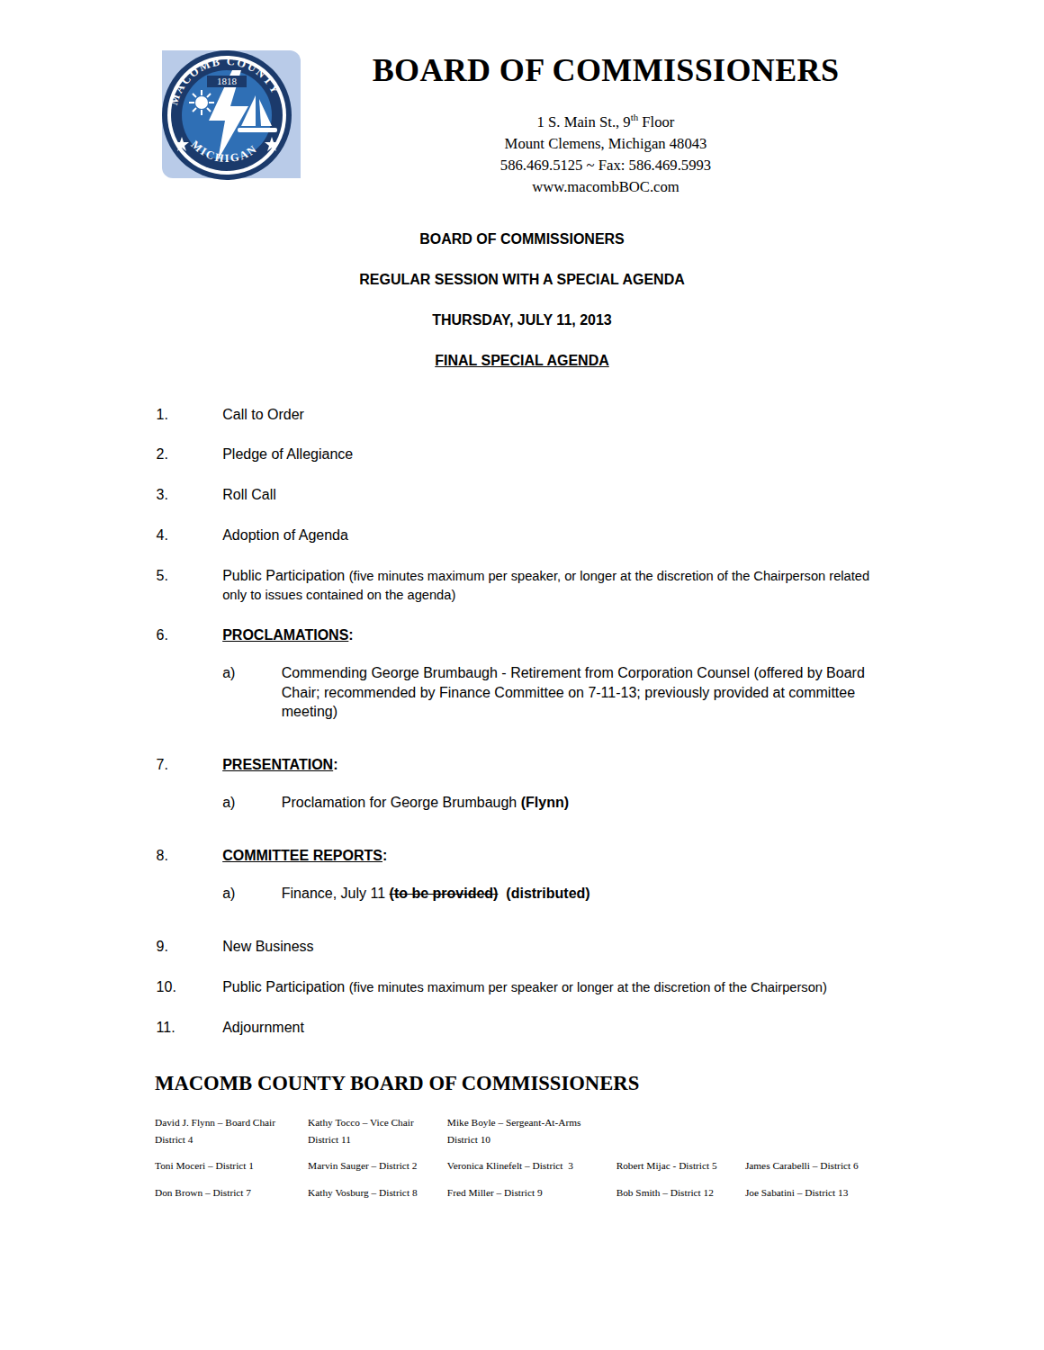1818 MACOMB COUNTY MICHIGAN
BOARD OF COMMISSIONERS
1 S. Main St., 9th Floor
Mount Clemens, Michigan 48043
586.469.5125 ~ Fax: 586.469.5993
www.macombBOC.com
BOARD OF COMMISSIONERS
REGULAR SESSION WITH A SPECIAL AGENDA
THURSDAY, JULY 11, 2013
FINAL SPECIAL AGENDA
1. Call to Order
2. Pledge of Allegiance
3. Roll Call
4. Adoption of Agenda
5. Public Participation (five minutes maximum per speaker, or longer at the discretion of the Chairperson related only to issues contained on the agenda)
6. PROCLAMATIONS:
a) Commending George Brumbaugh - Retirement from Corporation Counsel (offered by Board Chair; recommended by Finance Committee on 7-11-13; previously provided at committee meeting)
7. PRESENTATION:
a) Proclamation for George Brumbaugh (Flynn)
8. COMMITTEE REPORTS:
a) Finance, July 11 (to be provided) (distributed)
9. New Business
10. Public Participation (five minutes maximum per speaker or longer at the discretion of the Chairperson)
11. Adjournment
MACOMB COUNTY BOARD OF COMMISSIONERS
| David J. Flynn – Board Chair | Kathy Tocco – Vice Chair | Mike Boyle – Sergeant-At-Arms | | |
| District 4 | District 11 | District 10 | | |
| Toni Moceri – District 1 | Marvin Sauger – District 2 | Veronica Klinefelt – District 3 | Robert Mijac - District 5 | James Carabelli – District 6 |
| Don Brown – District 7 | Kathy Vosburg – District 8 | Fred Miller – District 9 | Bob Smith – District 12 | Joe Sabatini – District 13 |